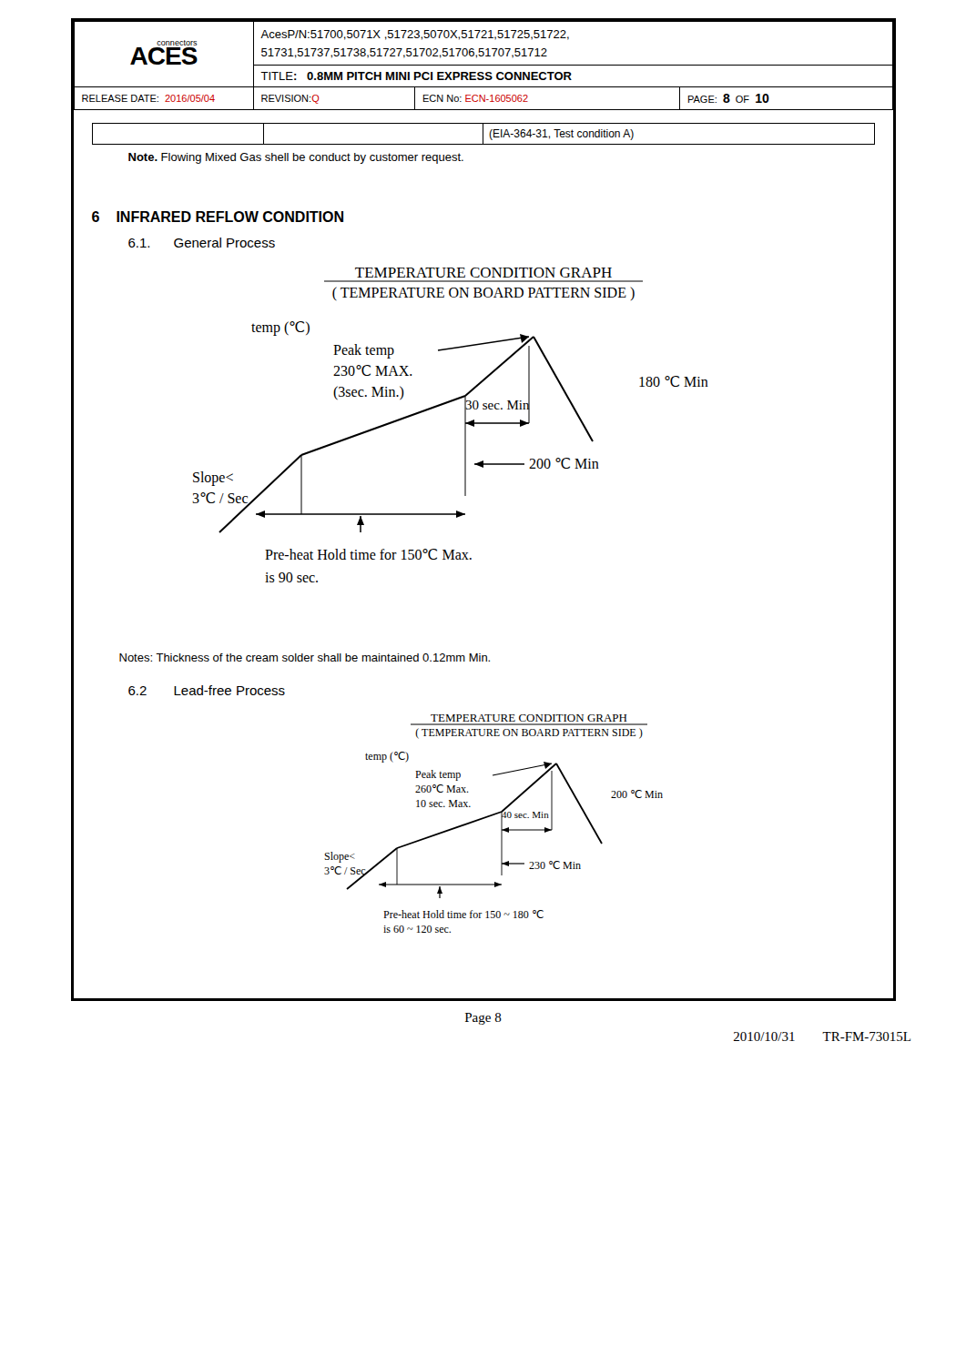| connectors ACES | AcesP/N:51700,5071X ,51723,5070X,51721,51725,51722, 51731,51737,51738,51727,51702,51706,51707,51712 |
| TITLE : 0.8MM PITCH MINI PCI EXPRESS CONNECTOR |
| RELEASE DATE: 2016/05/04 | REVISION: Q | ECN No: ECN-1605062 | PAGE: 8 OF 10 |
| | | (EIA-364-31, Test condition A) |
Note. Flowing Mixed Gas shell be conduct by customer request.
6 INFRARED REFLOW CONDITION
6.1. General Process
TEMPERATURE CONDITION GRAPH ( TEMPERATURE ON BOARD PATTERN SIDE ) temp (℃) Peak temp 230℃ MAX. (3sec. Min.) 180 ℃ Min Slope< 3℃ / Sec 30 sec. Min 200 ℃ Min Pre-heat Hold time for 150℃ Max. is 90 sec.
Notes: Thickness of the cream solder shall be maintained 0.12mm Min.
6.2 Lead-free Process
TEMPERATURE CONDITION GRAPH ( TEMPERATURE ON BOARD PATTERN SIDE ) temp (℃) Peak temp 260℃ Max. 10 sec. Max. 200 ℃ Min Slope< 3℃ / Sec 40 sec. Min 230 ℃ Min Pre-heat Hold time for 150 ~ 180 ℃ is 60 ~ 120 sec.
Page 8
2010/10/31TR-FM-73015L